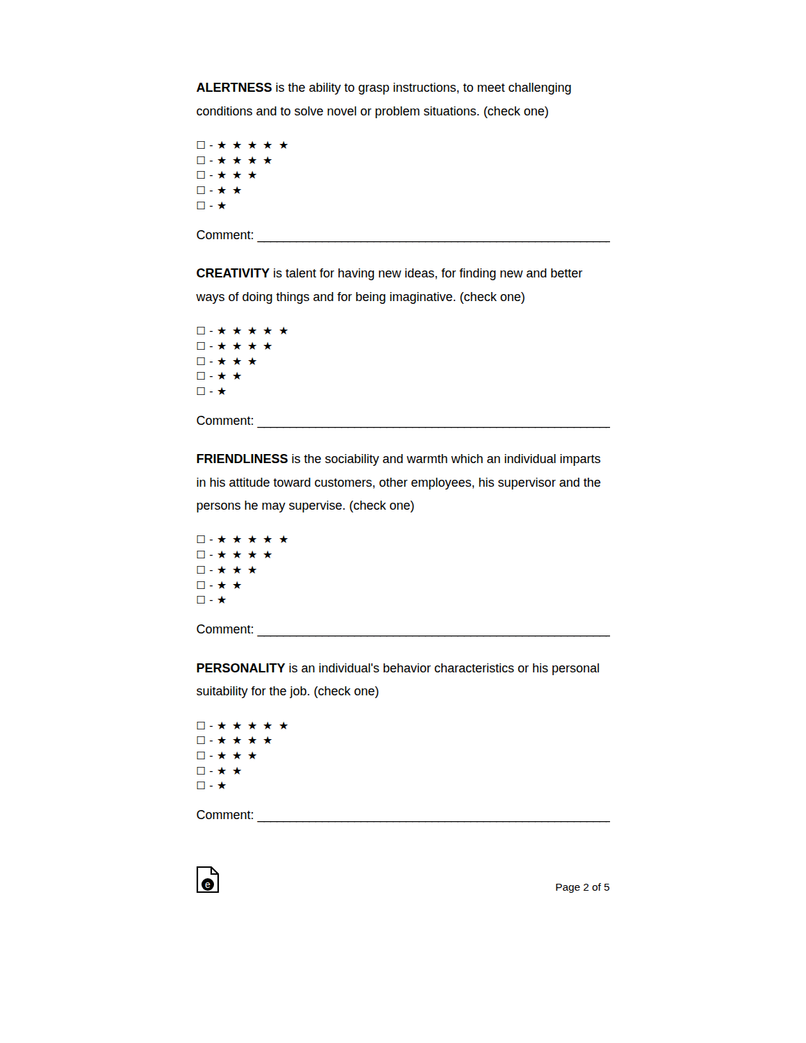ALERTNESS is the ability to grasp instructions, to meet challenging conditions and to solve novel or problem situations. (check one)
☐ - ★ ★ ★ ★ ★
☐ - ★ ★ ★ ★
☐ - ★ ★ ★
☐ - ★ ★
☐ - ★
Comment: _______________________________________________________________
CREATIVITY is talent for having new ideas, for finding new and better ways of doing things and for being imaginative. (check one)
☐ - ★ ★ ★ ★ ★
☐ - ★ ★ ★ ★
☐ - ★ ★ ★
☐ - ★ ★
☐ - ★
Comment: _______________________________________________________________
FRIENDLINESS is the sociability and warmth which an individual imparts in his attitude toward customers, other employees, his supervisor and the persons he may supervise. (check one)
☐ - ★ ★ ★ ★ ★
☐ - ★ ★ ★ ★
☐ - ★ ★ ★
☐ - ★ ★
☐ - ★
Comment: _______________________________________________________________
PERSONALITY is an individual's behavior characteristics or his personal suitability for the job. (check one)
☐ - ★ ★ ★ ★ ★
☐ - ★ ★ ★ ★
☐ - ★ ★ ★
☐ - ★ ★
☐ - ★
Comment: _______________________________________________________________
e
Page 2 of 5